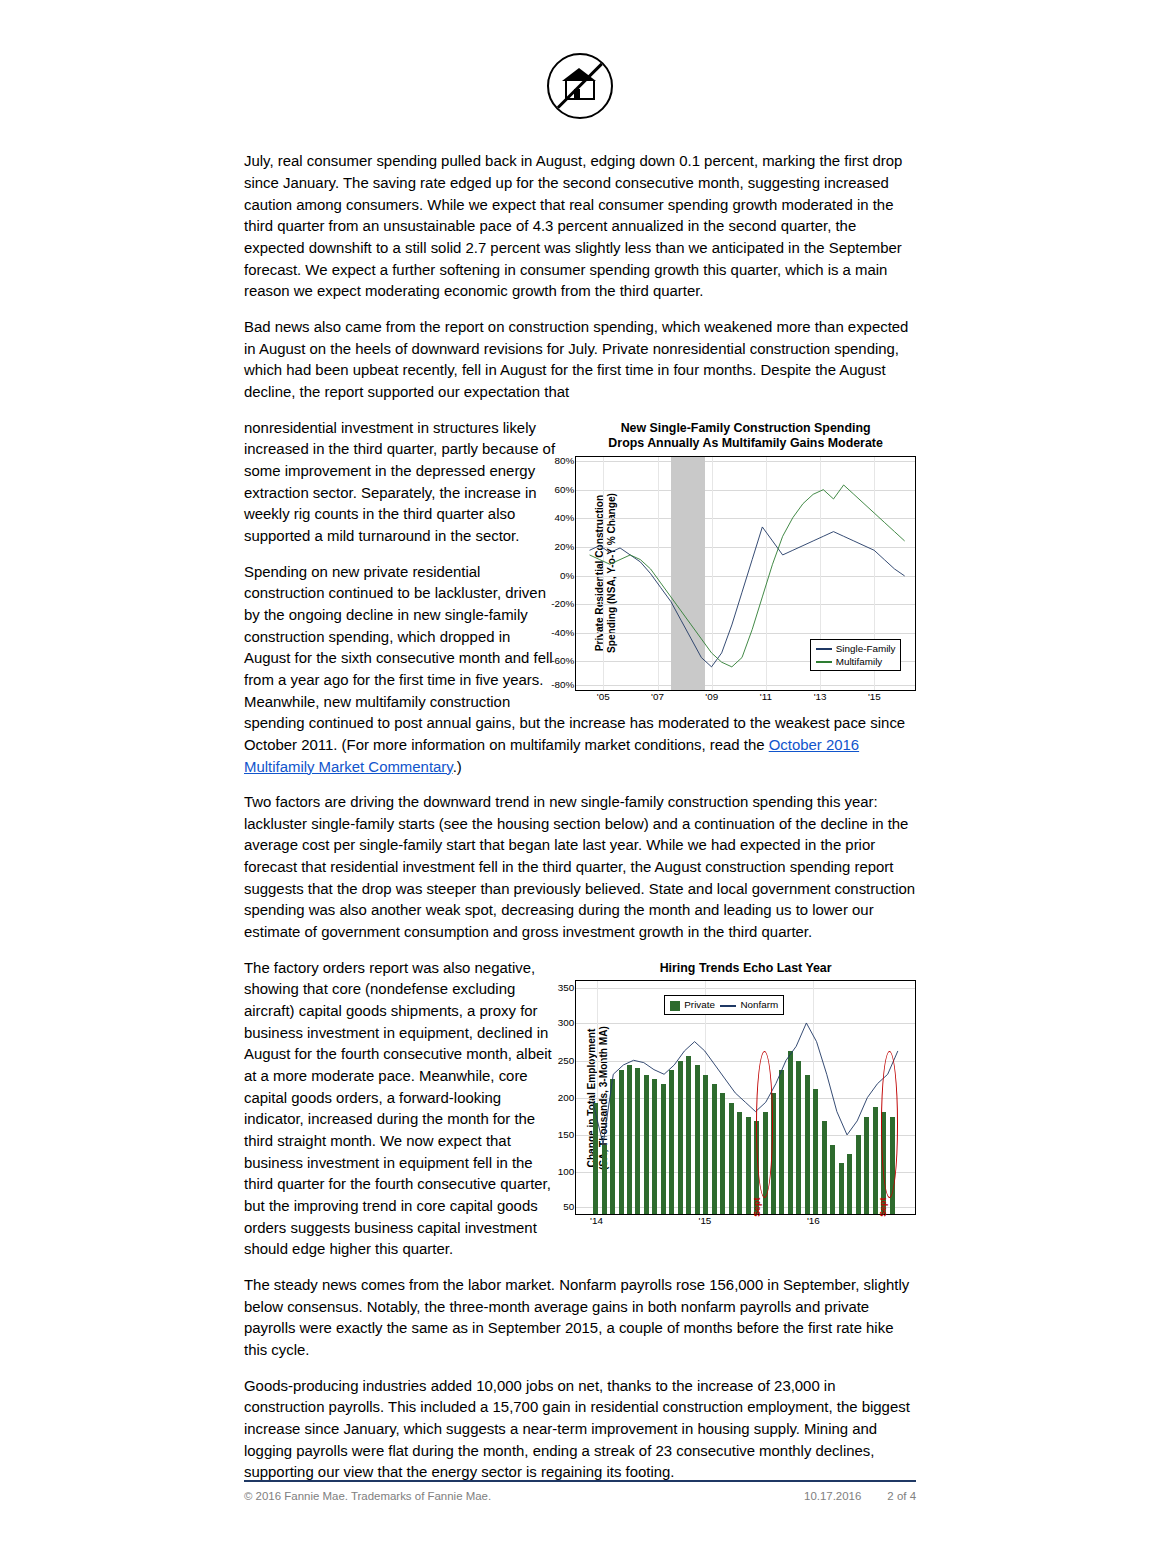July, real consumer spending pulled back in August, edging down 0.1 percent, marking the first drop since January. The saving rate edged up for the second consecutive month, suggesting increased caution among consumers. While we expect that real consumer spending growth moderated in the third quarter from an unsustainable pace of 4.3 percent annualized in the second quarter, the expected downshift to a still solid 2.7 percent was slightly less than we anticipated in the September forecast. We expect a further softening in consumer spending growth this quarter, which is a main reason we expect moderating economic growth from the third quarter.
Bad news also came from the report on construction spending, which weakened more than expected in August on the heels of downward revisions for July. Private nonresidential construction spending, which had been upbeat recently, fell in August for the first time in four months. Despite the August decline, the report supported our expectation that
New Single-Family Construction Spending
Drops Annually As Multifamily Gains Moderate
Private Residential Construction
Spending (NSA, Y-o-Y % Change)
80% 60% 40% 20% 0% -20% -40% -60% -80%
Single-Family
Multifamily
'05 '07 '09 '11 '13 '15
nonresidential investment in structures likely increased in the third quarter, partly because of some improvement in the depressed energy extraction sector. Separately, the increase in weekly rig counts in the third quarter also supported a mild turnaround in the sector.
Spending on new private residential construction continued to be lackluster, driven by the ongoing decline in new single-family construction spending, which dropped in August for the sixth consecutive month and fell from a year ago for the first time in five years. Meanwhile, new multifamily construction spending continued to post annual gains, but the increase has moderated to the weakest pace since October 2011. (For more information on multifamily market conditions, read the October 2016 Multifamily Market Commentary.)
Two factors are driving the downward trend in new single-family construction spending this year: lackluster single-family starts (see the housing section below) and a continuation of the decline in the average cost per single-family start that began late last year. While we had expected in the prior forecast that residential investment fell in the third quarter, the August construction spending report suggests that the drop was steeper than previously believed. State and local government construction spending was also another weak spot, decreasing during the month and leading us to lower our estimate of government consumption and gross investment growth in the third quarter.
Hiring Trends Echo Last Year
Change in Total Employment
(SA, Thousands, 3-Month MA)
350 300 250 200 150 100 50
Private Nonfarm
Sept
Sept
'14 '15 '16
The factory orders report was also negative, showing that core (nondefense excluding aircraft) capital goods shipments, a proxy for business investment in equipment, declined in August for the fourth consecutive month, albeit at a more moderate pace. Meanwhile, core capital goods orders, a forward-looking indicator, increased during the month for the third straight month. We now expect that business investment in equipment fell in the third quarter for the fourth consecutive quarter, but the improving trend in core capital goods orders suggests business capital investment should edge higher this quarter.
The steady news comes from the labor market. Nonfarm payrolls rose 156,000 in September, slightly below consensus. Notably, the three-month average gains in both nonfarm payrolls and private payrolls were exactly the same as in September 2015, a couple of months before the first rate hike this cycle.
Goods-producing industries added 10,000 jobs on net, thanks to the increase of 23,000 in construction payrolls. This included a 15,700 gain in residential construction employment, the biggest increase since January, which suggests a near-term improvement in housing supply. Mining and logging payrolls were flat during the month, ending a streak of 23 consecutive monthly declines, supporting our view that the energy sector is regaining its footing.
© 2016 Fannie Mae. Trademarks of Fannie Mae.
10.17.20162 of 4